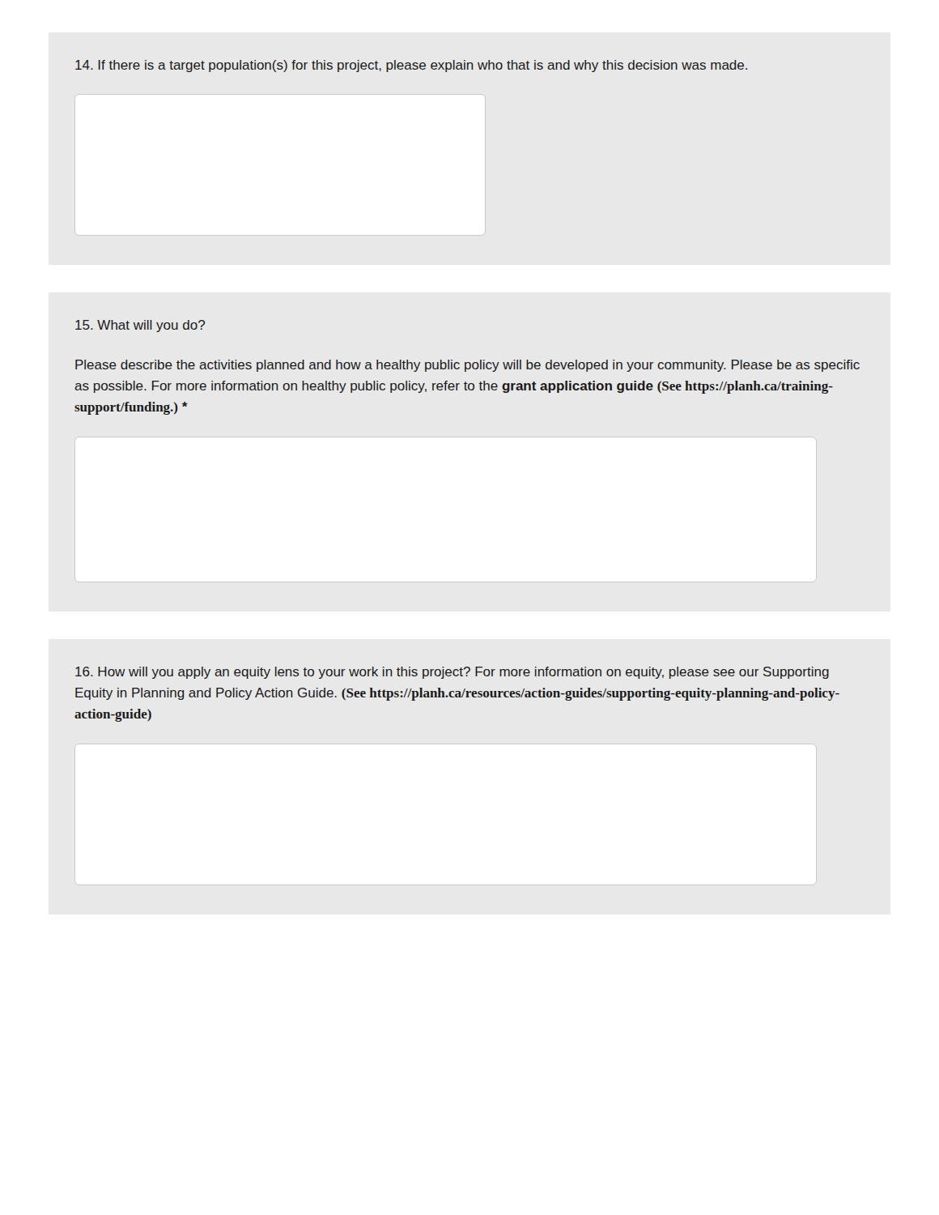14. If there is a target population(s) for this project, please explain who that is and why this decision was made.
15. What will you do?
Please describe the activities planned and how a healthy public policy will be developed in your community. Please be as specific as possible. For more information on healthy public policy, refer to the grant application guide (See https://planh.ca/training-support/funding.) *
16. How will you apply an equity lens to your work in this project? For more information on equity, please see our Supporting Equity in Planning and Policy Action Guide. (See https://planh.ca/resources/action-guides/supporting-equity-planning-and-policy-action-guide)